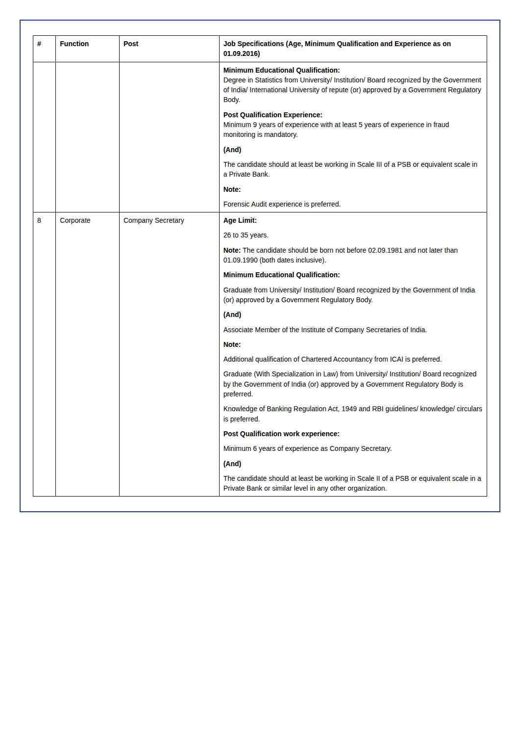| # | Function | Post | Job Specifications (Age, Minimum Qualification and Experience as on 01.09.2016) |
| --- | --- | --- | --- |
| | | | Minimum Educational Qualification: Degree in Statistics from University/ Institution/ Board recognized by the Government of India/ International University of repute (or) approved by a Government Regulatory Body. Post Qualification Experience: Minimum 9 years of experience with at least 5 years of experience in fraud monitoring is mandatory. (And) The candidate should at least be working in Scale III of a PSB or equivalent scale in a Private Bank. Note: Forensic Audit experience is preferred. |
| 8 | Corporate | Company Secretary | Age Limit: 26 to 35 years. Note: The candidate should be born not before 02.09.1981 and not later than 01.09.1990 (both dates inclusive). Minimum Educational Qualification: Graduate from University/ Institution/ Board recognized by the Government of India (or) approved by a Government Regulatory Body. (And) Associate Member of the Institute of Company Secretaries of India. Note: Additional qualification of Chartered Accountancy from ICAI is preferred. Graduate (With Specialization in Law) from University/ Institution/ Board recognized by the Government of India (or) approved by a Government Regulatory Body is preferred. Knowledge of Banking Regulation Act, 1949 and RBI guidelines/ knowledge/ circulars is preferred. Post Qualification work experience: Minimum 6 years of experience as Company Secretary. (And) The candidate should at least be working in Scale II of a PSB or equivalent scale in a Private Bank or similar level in any other organization. |